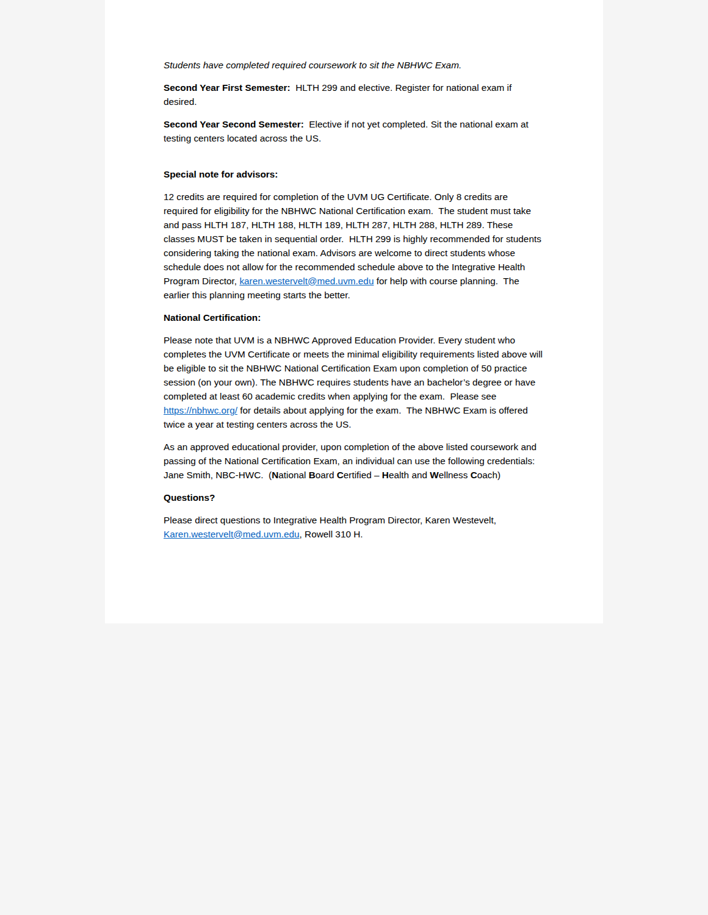Students have completed required coursework to sit the NBHWC Exam.
Second Year First Semester: HLTH 299 and elective. Register for national exam if desired.
Second Year Second Semester: Elective if not yet completed. Sit the national exam at testing centers located across the US.
Special note for advisors:
12 credits are required for completion of the UVM UG Certificate. Only 8 credits are required for eligibility for the NBHWC National Certification exam. The student must take and pass HLTH 187, HLTH 188, HLTH 189, HLTH 287, HLTH 288, HLTH 289. These classes MUST be taken in sequential order. HLTH 299 is highly recommended for students considering taking the national exam. Advisors are welcome to direct students whose schedule does not allow for the recommended schedule above to the Integrative Health Program Director, karen.westervelt@med.uvm.edu for help with course planning. The earlier this planning meeting starts the better.
National Certification:
Please note that UVM is a NBHWC Approved Education Provider. Every student who completes the UVM Certificate or meets the minimal eligibility requirements listed above will be eligible to sit the NBHWC National Certification Exam upon completion of 50 practice session (on your own). The NBHWC requires students have an bachelor’s degree or have completed at least 60 academic credits when applying for the exam. Please see https://nbhwc.org/ for details about applying for the exam. The NBHWC Exam is offered twice a year at testing centers across the US.
As an approved educational provider, upon completion of the above listed coursework and passing of the National Certification Exam, an individual can use the following credentials: Jane Smith, NBC-HWC. (National Board Certified – Health and Wellness Coach)
Questions?
Please direct questions to Integrative Health Program Director, Karen Westevelt, Karen.westervelt@med.uvm.edu, Rowell 310 H.